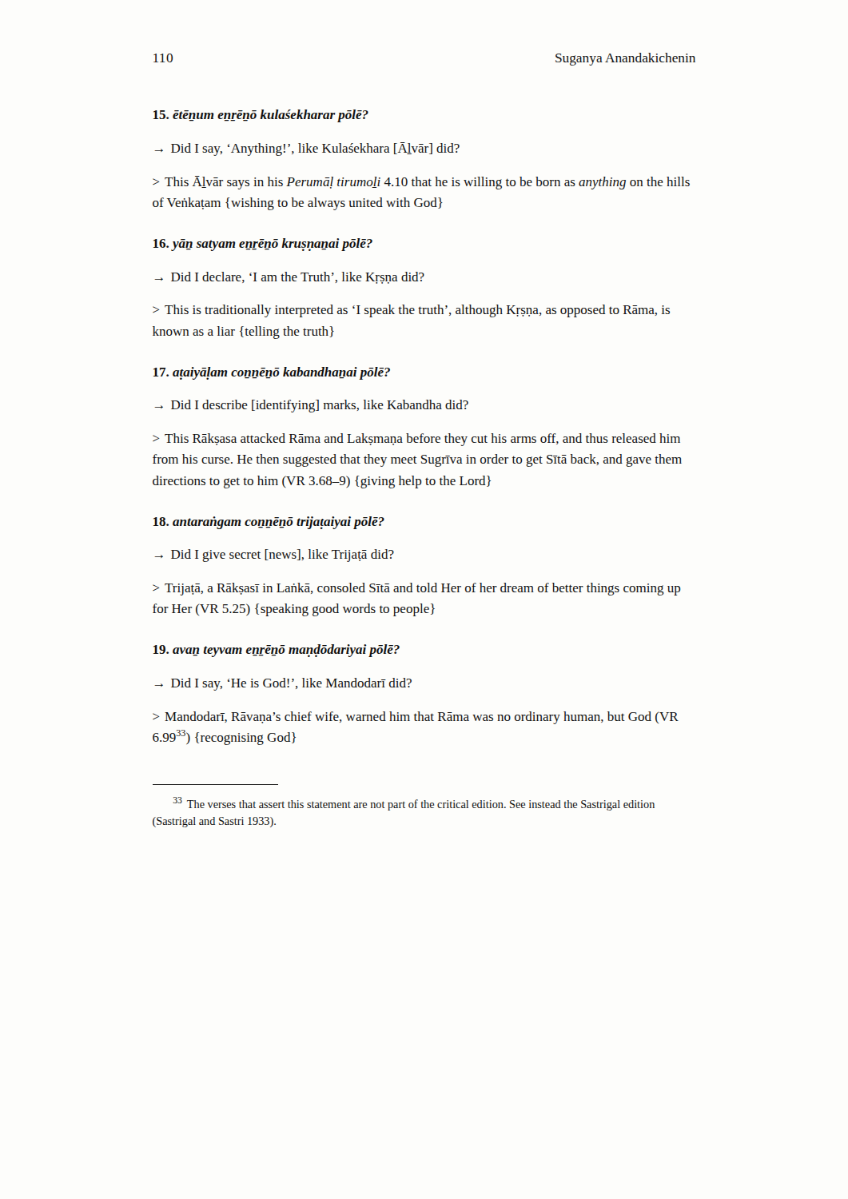110 Suganya Anandakichenin
15. ētēṉum eṉṟēṉō kulaśekharar pōlē?
→Did I say, ‘Anything!’, like Kulaśekhara [Āḻvār] did?
>This Āḻvār says in his Perumāḷ tirumoḻi 4.10 that he is willing to be born as anything on the hills of Veṅkaṭam {wishing to be always united with God}
16. yāṉ satyam eṉṟēṉō kruṣṇaṉai pōlē?
→Did I declare, ‘I am the Truth’, like Kṛṣṇa did?
>This is traditionally interpreted as ‘I speak the truth’, although Kṛṣṇa, as opposed to Rāma, is known as a liar {telling the truth}
17. aṭaiyāḷam coṉṉēṉō kabandhaṉai pōlē?
→Did I describe [identifying] marks, like Kabandha did?
>This Rākṣasa attacked Rāma and Lakṣmaṇa before they cut his arms off, and thus released him from his curse. He then suggested that they meet Sugrīva in order to get Sītā back, and gave them directions to get to him (VR 3.68–9) {giving help to the Lord}
18. antaraṅgam coṉṉēṉō trijaṭaiyai pōlē?
→Did I give secret [news], like Trijaṭā did?
>Trijaṭā, a Rākṣasī in Laṅkā, consoled Sītā and told Her of her dream of better things coming up for Her (VR 5.25) {speaking good words to people}
19. avaṉ teyvam eṉṟēṉō maṇḍōdariyai pōlē?
→Did I say, ‘He is God!’, like Mandodarī did?
>Mandodarī, Rāvaṇa’s chief wife, warned him that Rāma was no ordinary human, but God (VR 6.9933) {recognising God}
33 The verses that assert this statement are not part of the critical edition. See instead the Sastrigal edition (Sastrigal and Sastri 1933).